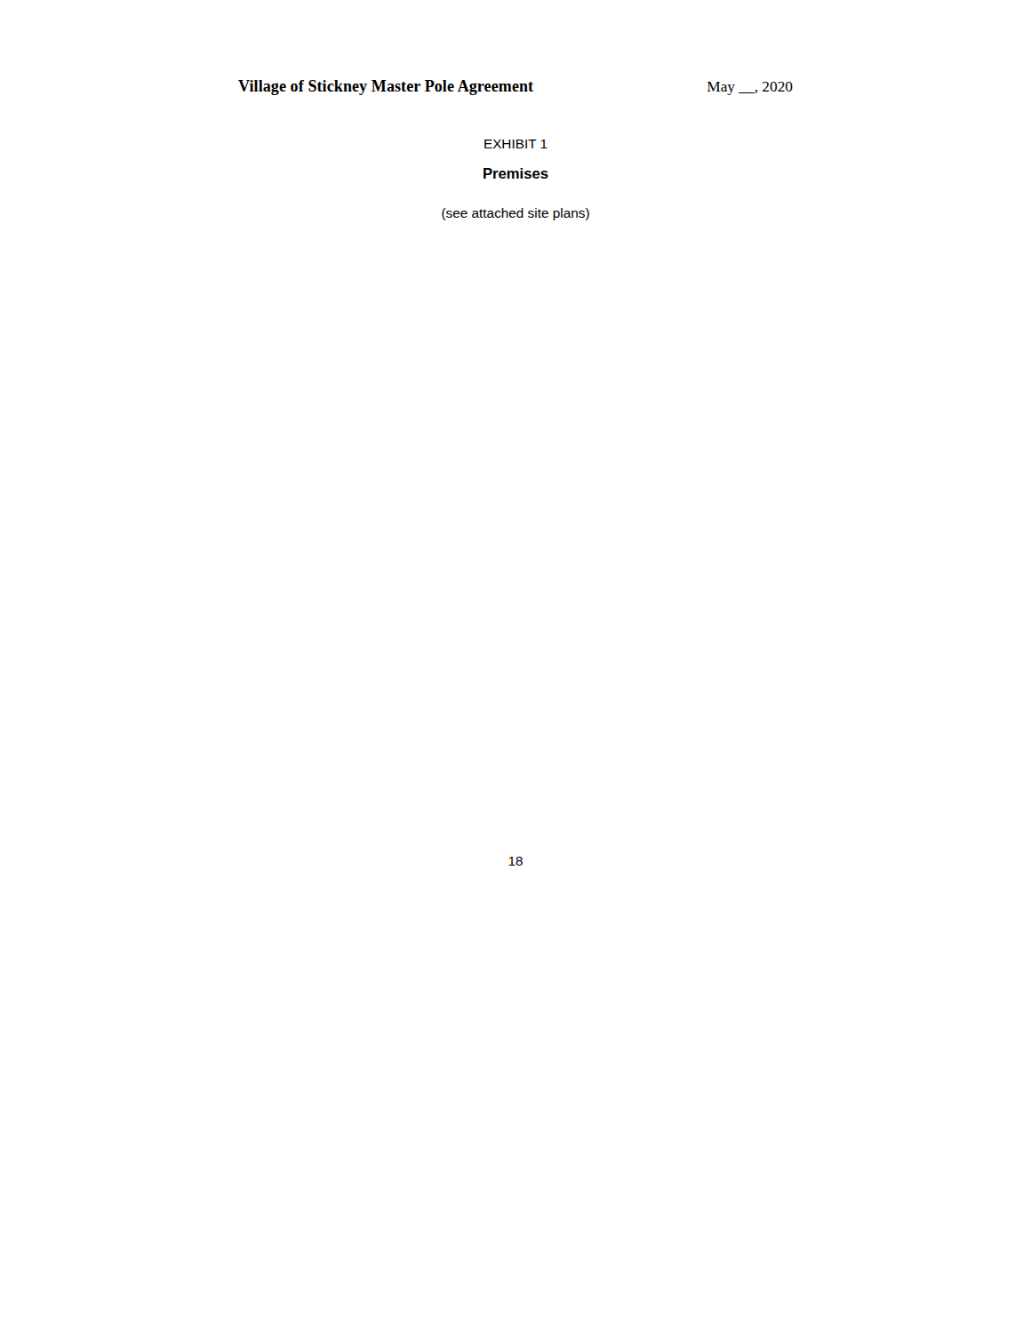Village of Stickney Master Pole Agreement
May __, 2020
EXHIBIT 1
Premises
(see attached site plans)
18